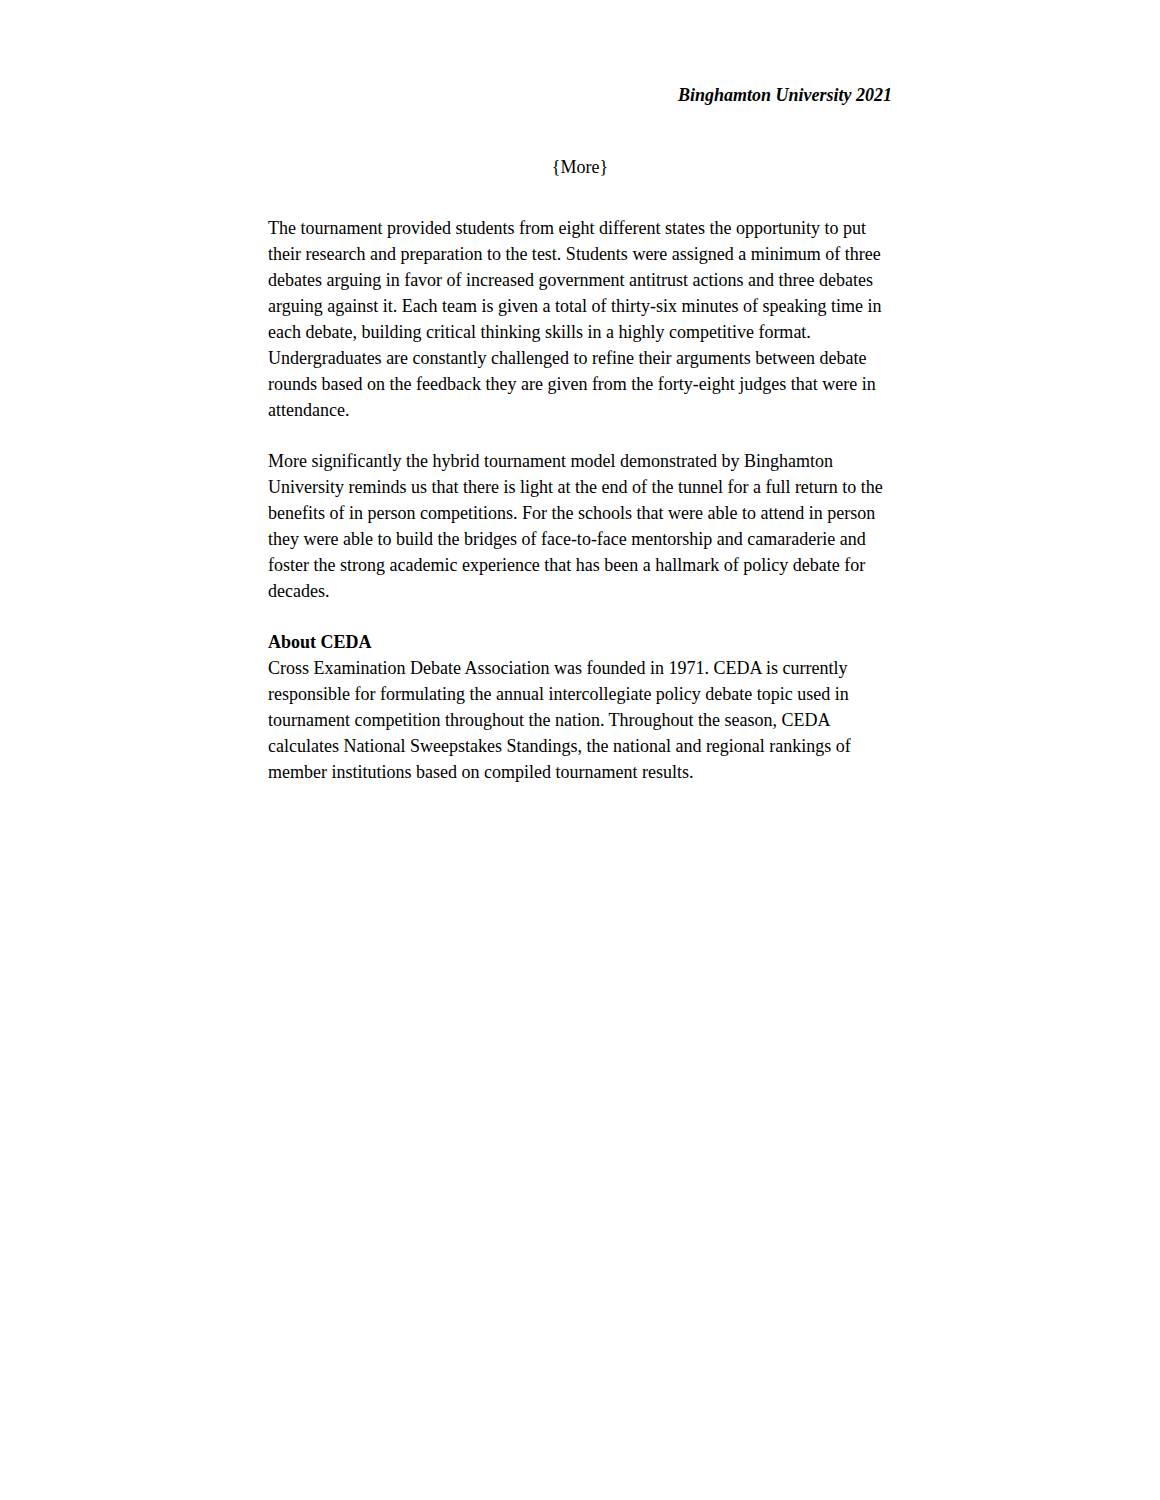Binghamton University 2021
{More}
The tournament provided students from eight different states the opportunity to put their research and preparation to the test. Students were assigned a minimum of three debates arguing in favor of increased government antitrust actions and three debates arguing against it. Each team is given a total of thirty-six minutes of speaking time in each debate, building critical thinking skills in a highly competitive format. Undergraduates are constantly challenged to refine their arguments between debate rounds based on the feedback they are given from the forty-eight judges that were in attendance.
More significantly the hybrid tournament model demonstrated by Binghamton University reminds us that there is light at the end of the tunnel for a full return to the benefits of in person competitions. For the schools that were able to attend in person they were able to build the bridges of face-to-face mentorship and camaraderie and foster the strong academic experience that has been a hallmark of policy debate for decades.
About CEDA
Cross Examination Debate Association was founded in 1971. CEDA is currently responsible for formulating the annual intercollegiate policy debate topic used in tournament competition throughout the nation. Throughout the season, CEDA calculates National Sweepstakes Standings, the national and regional rankings of member institutions based on compiled tournament results.